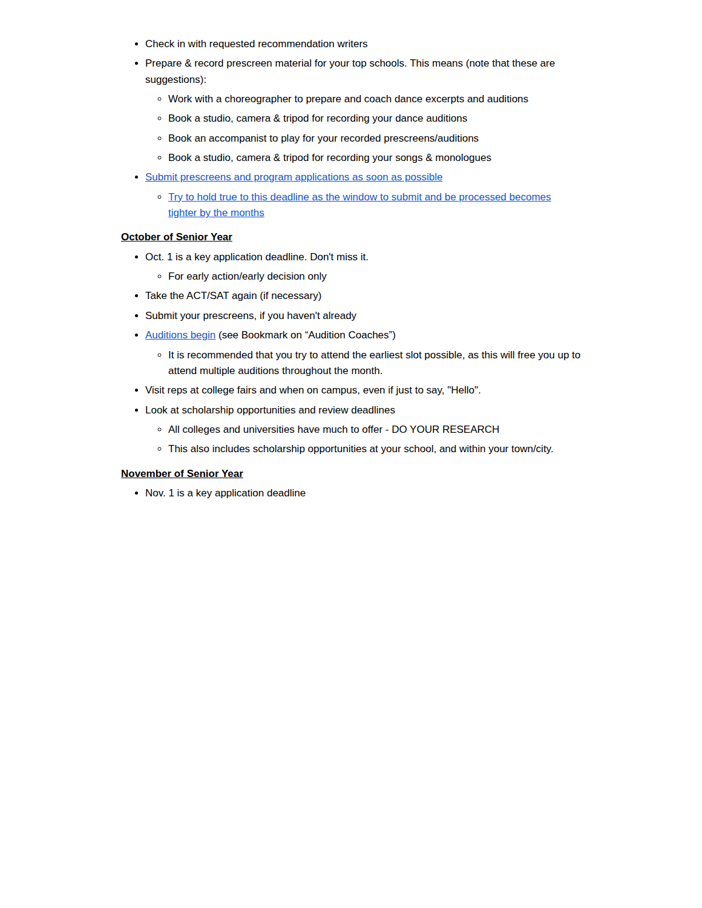Check in with requested recommendation writers
Prepare & record prescreen material for your top schools. This means (note that these are suggestions):
Work with a choreographer to prepare and coach dance excerpts and auditions
Book a studio, camera & tripod for recording your dance auditions
Book an accompanist to play for your recorded prescreens/auditions
Book a studio, camera & tripod for recording your songs & monologues
Submit prescreens and program applications as soon as possible
Try to hold true to this deadline as the window to submit and be processed becomes tighter by the months
October of Senior Year
Oct. 1 is a key application deadline. Don't miss it.
For early action/early decision only
Take the ACT/SAT again (if necessary)
Submit your prescreens, if you haven't already
Auditions begin (see Bookmark on “Audition Coaches”)
It is recommended that you try to attend the earliest slot possible, as this will free you up to attend multiple auditions throughout the month.
Visit reps at college fairs and when on campus, even if just to say, "Hello".
Look at scholarship opportunities and review deadlines
All colleges and universities have much to offer - DO YOUR RESEARCH
This also includes scholarship opportunities at your school, and within your town/city.
November of Senior Year
Nov. 1 is a key application deadline